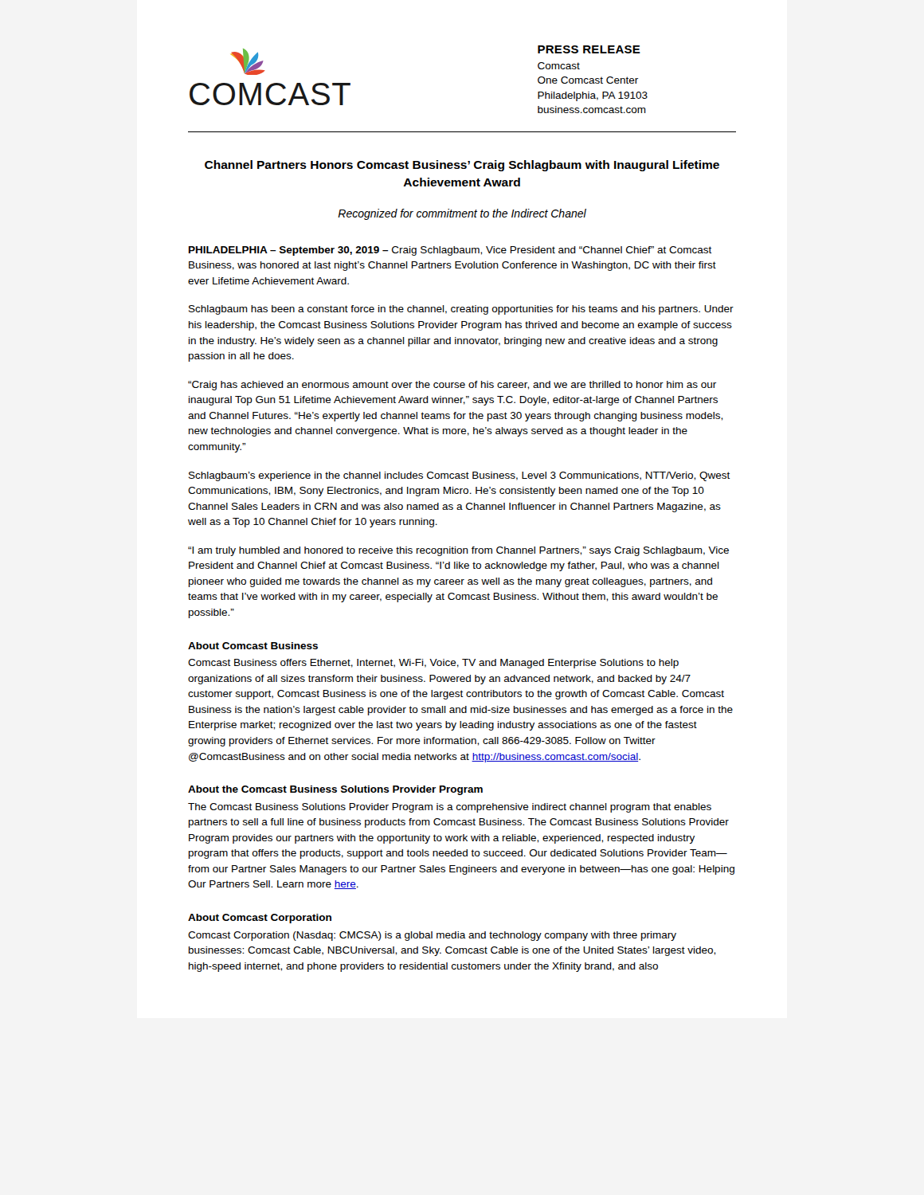COMCAST
PRESS RELEASE
Comcast
One Comcast Center
Philadelphia, PA 19103
business.comcast.com
Channel Partners Honors Comcast Business’ Craig Schlagbaum with Inaugural Lifetime Achievement Award
Recognized for commitment to the Indirect Chanel
PHILADELPHIA – September 30, 2019 – Craig Schlagbaum, Vice President and “Channel Chief” at Comcast Business, was honored at last night’s Channel Partners Evolution Conference in Washington, DC with their first ever Lifetime Achievement Award.
Schlagbaum has been a constant force in the channel, creating opportunities for his teams and his partners. Under his leadership, the Comcast Business Solutions Provider Program has thrived and become an example of success in the industry. He’s widely seen as a channel pillar and innovator, bringing new and creative ideas and a strong passion in all he does.
“Craig has achieved an enormous amount over the course of his career, and we are thrilled to honor him as our inaugural Top Gun 51 Lifetime Achievement Award winner,” says T.C. Doyle, editor-at-large of Channel Partners and Channel Futures. “He’s expertly led channel teams for the past 30 years through changing business models, new technologies and channel convergence. What is more, he’s always served as a thought leader in the community.”
Schlagbaum’s experience in the channel includes Comcast Business, Level 3 Communications, NTT/Verio, Qwest Communications, IBM, Sony Electronics, and Ingram Micro. He’s consistently been named one of the Top 10 Channel Sales Leaders in CRN and was also named as a Channel Influencer in Channel Partners Magazine, as well as a Top 10 Channel Chief for 10 years running.
“I am truly humbled and honored to receive this recognition from Channel Partners,” says Craig Schlagbaum, Vice President and Channel Chief at Comcast Business. “I’d like to acknowledge my father, Paul, who was a channel pioneer who guided me towards the channel as my career as well as the many great colleagues, partners, and teams that I’ve worked with in my career, especially at Comcast Business. Without them, this award wouldn’t be possible.”
About Comcast Business
Comcast Business offers Ethernet, Internet, Wi-Fi, Voice, TV and Managed Enterprise Solutions to help organizations of all sizes transform their business. Powered by an advanced network, and backed by 24/7 customer support, Comcast Business is one of the largest contributors to the growth of Comcast Cable. Comcast Business is the nation’s largest cable provider to small and mid-size businesses and has emerged as a force in the Enterprise market; recognized over the last two years by leading industry associations as one of the fastest growing providers of Ethernet services. For more information, call 866-429-3085. Follow on Twitter @ComcastBusiness and on other social media networks at http://business.comcast.com/social.
About the Comcast Business Solutions Provider Program
The Comcast Business Solutions Provider Program is a comprehensive indirect channel program that enables partners to sell a full line of business products from Comcast Business. The Comcast Business Solutions Provider Program provides our partners with the opportunity to work with a reliable, experienced, respected industry program that offers the products, support and tools needed to succeed. Our dedicated Solutions Provider Team—from our Partner Sales Managers to our Partner Sales Engineers and everyone in between—has one goal: Helping Our Partners Sell. Learn more here.
About Comcast Corporation
Comcast Corporation (Nasdaq: CMCSA) is a global media and technology company with three primary businesses: Comcast Cable, NBCUniversal, and Sky. Comcast Cable is one of the United States’ largest video, high-speed internet, and phone providers to residential customers under the Xfinity brand, and also